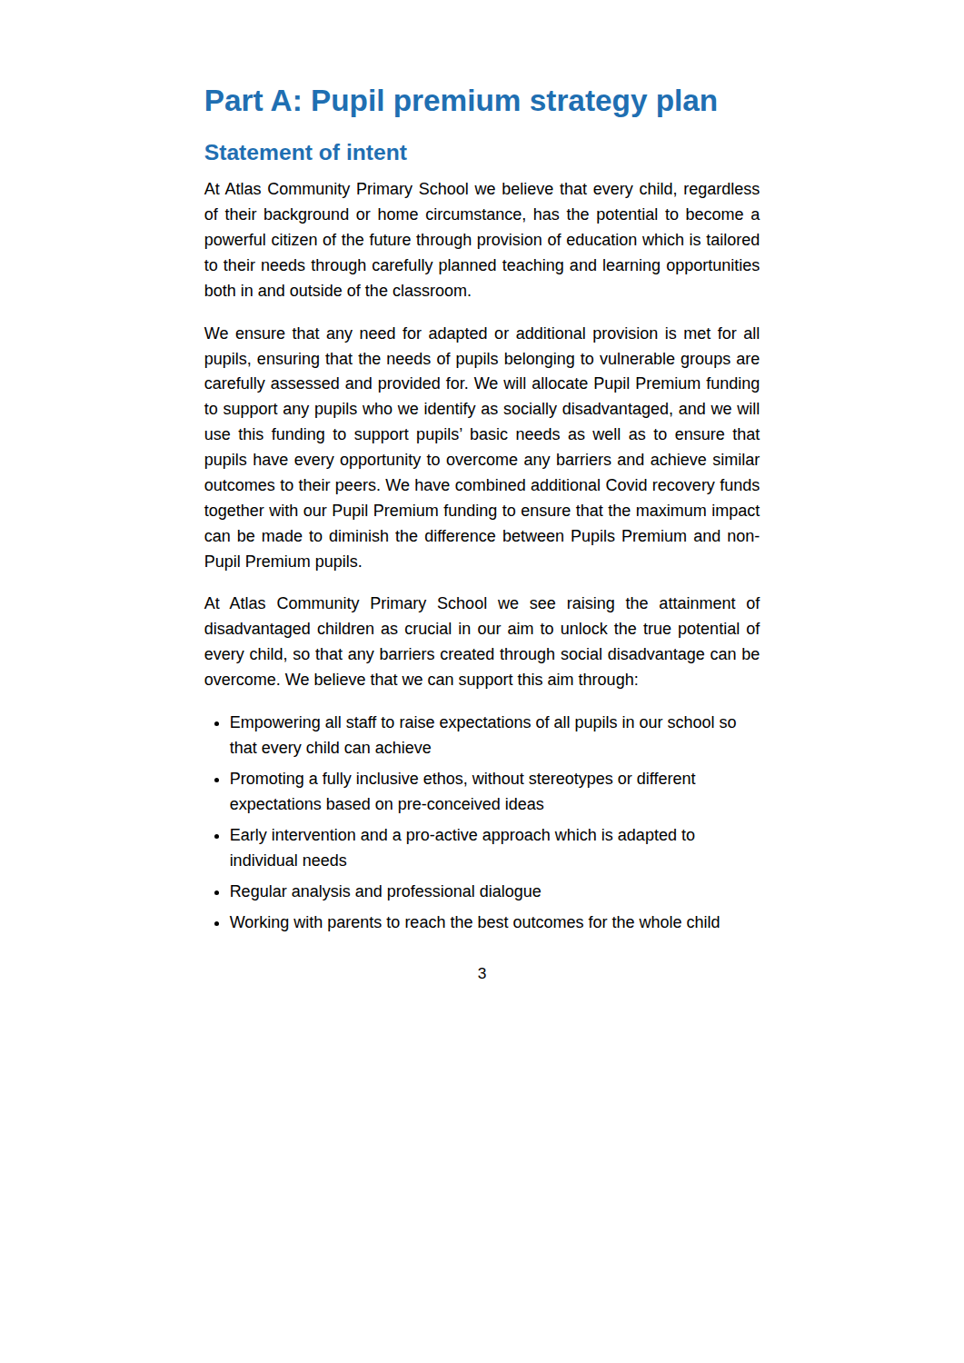Part A: Pupil premium strategy plan
Statement of intent
At Atlas Community Primary School we believe that every child, regardless of their background or home circumstance, has the potential to become a powerful citizen of the future through provision of education which is tailored to their needs through carefully planned teaching and learning opportunities both in and outside of the classroom.
We ensure that any need for adapted or additional provision is met for all pupils, ensuring that the needs of pupils belonging to vulnerable groups are carefully assessed and provided for. We will allocate Pupil Premium funding to support any pupils who we identify as socially disadvantaged, and we will use this funding to support pupils’ basic needs as well as to ensure that pupils have every opportunity to overcome any barriers and achieve similar outcomes to their peers. We have combined additional Covid recovery funds together with our Pupil Premium funding to ensure that the maximum impact can be made to diminish the difference between Pupils Premium and non-Pupil Premium pupils.
At Atlas Community Primary School we see raising the attainment of disadvantaged children as crucial in our aim to unlock the true potential of every child, so that any barriers created through social disadvantage can be overcome. We believe that we can support this aim through:
Empowering all staff to raise expectations of all pupils in our school so that every child can achieve
Promoting a fully inclusive ethos, without stereotypes or different expectations based on pre-conceived ideas
Early intervention and a pro-active approach which is adapted to individual needs
Regular analysis and professional dialogue
Working with parents to reach the best outcomes for the whole child
3